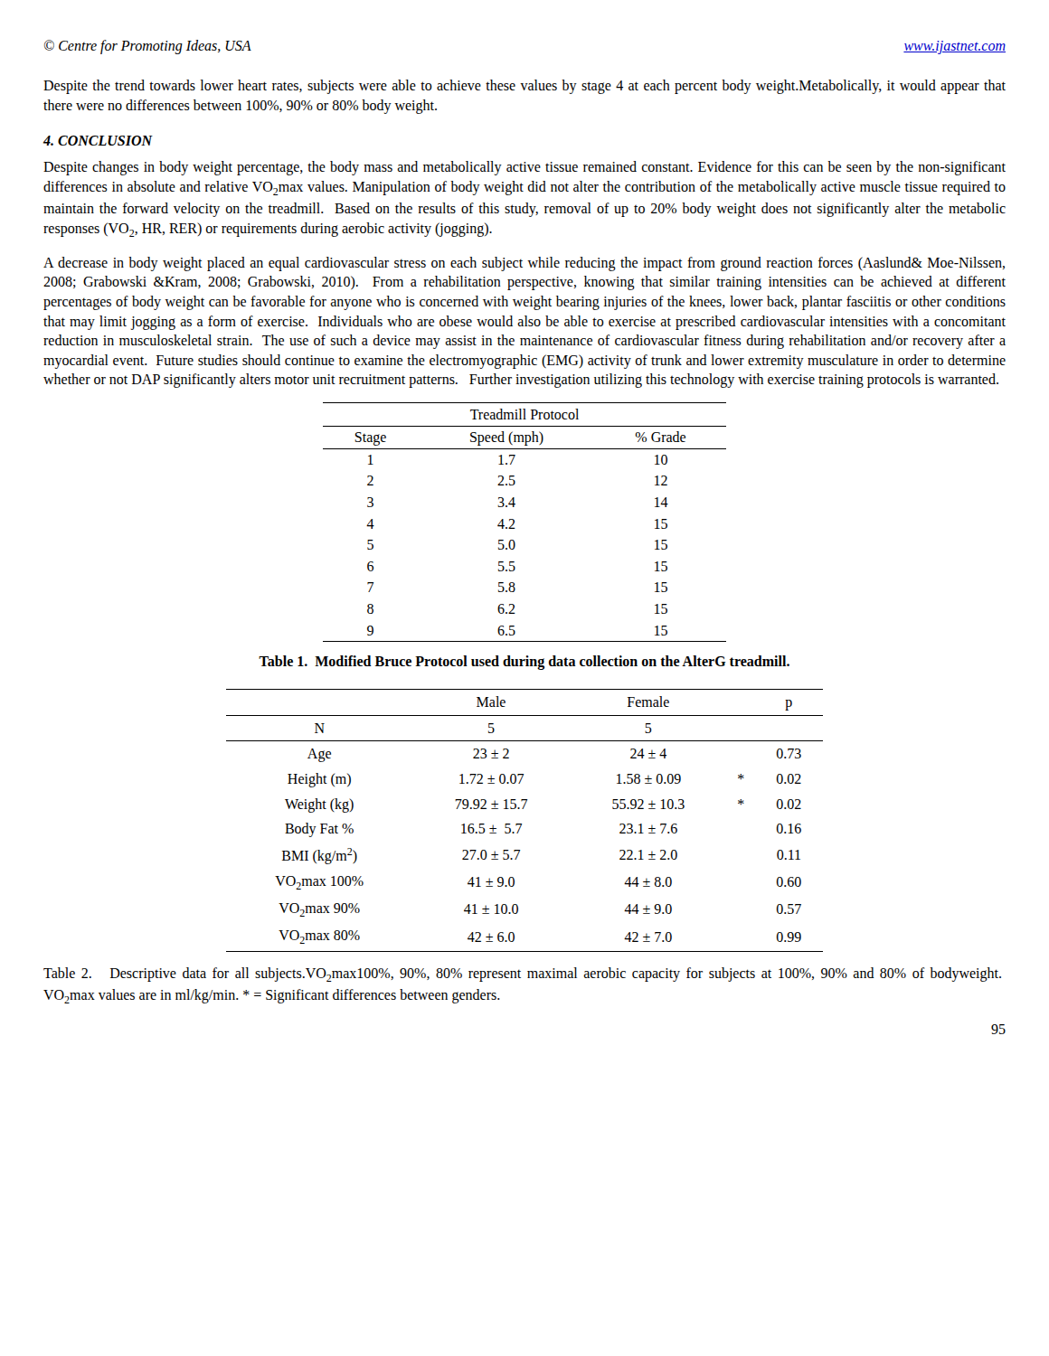© Centre for Promoting Ideas, USA
www.ijastnet.com
Despite the trend towards lower heart rates, subjects were able to achieve these values by stage 4 at each percent body weight.Metabolically, it would appear that there were no differences between 100%, 90% or 80% body weight.
4. CONCLUSION
Despite changes in body weight percentage, the body mass and metabolically active tissue remained constant. Evidence for this can be seen by the non-significant differences in absolute and relative VO2max values. Manipulation of body weight did not alter the contribution of the metabolically active muscle tissue required to maintain the forward velocity on the treadmill. Based on the results of this study, removal of up to 20% body weight does not significantly alter the metabolic responses (VO2, HR, RER) or requirements during aerobic activity (jogging).
A decrease in body weight placed an equal cardiovascular stress on each subject while reducing the impact from ground reaction forces (Aaslund& Moe-Nilssen, 2008; Grabowski &Kram, 2008; Grabowski, 2010). From a rehabilitation perspective, knowing that similar training intensities can be achieved at different percentages of body weight can be favorable for anyone who is concerned with weight bearing injuries of the knees, lower back, plantar fasciitis or other conditions that may limit jogging as a form of exercise. Individuals who are obese would also be able to exercise at prescribed cardiovascular intensities with a concomitant reduction in musculoskeletal strain. The use of such a device may assist in the maintenance of cardiovascular fitness during rehabilitation and/or recovery after a myocardial event. Future studies should continue to examine the electromyographic (EMG) activity of trunk and lower extremity musculature in order to determine whether or not DAP significantly alters motor unit recruitment patterns. Further investigation utilizing this technology with exercise training protocols is warranted.
| Treadmill Protocol |
| --- |
| Stage | Speed (mph) | % Grade |
| 1 | 1.7 | 10 |
| 2 | 2.5 | 12 |
| 3 | 3.4 | 14 |
| 4 | 4.2 | 15 |
| 5 | 5.0 | 15 |
| 6 | 5.5 | 15 |
| 7 | 5.8 | 15 |
| 8 | 6.2 | 15 |
| 9 | 6.5 | 15 |
Table 1. Modified Bruce Protocol used during data collection on the AlterG treadmill.
| | Male | Female | | p |
| --- | --- | --- | --- | --- |
| N | 5 | 5 | | |
| Age | 23 ± 2 | 24 ± 4 | | 0.73 |
| Height (m) | 1.72 ± 0.07 | 1.58 ± 0.09 | * | 0.02 |
| Weight (kg) | 79.92 ± 15.7 | 55.92 ± 10.3 | * | 0.02 |
| Body Fat % | 16.5 ± 5.7 | 23.1 ± 7.6 | | 0.16 |
| BMI (kg/m 2 ) | 27.0 ± 5.7 | 22.1 ± 2.0 | | 0.11 |
| VO 2 max 100% | 41 ± 9.0 | 44 ± 8.0 | | 0.60 |
| VO 2 max 90% | 41 ± 10.0 | 44 ± 9.0 | | 0.57 |
| VO 2 max 80% | 42 ± 6.0 | 42 ± 7.0 | | 0.99 |
Table 2. Descriptive data for all subjects.VO2max100%, 90%, 80% represent maximal aerobic capacity for subjects at 100%, 90% and 80% of bodyweight. VO2max values are in ml/kg/min. * = Significant differences between genders.
95